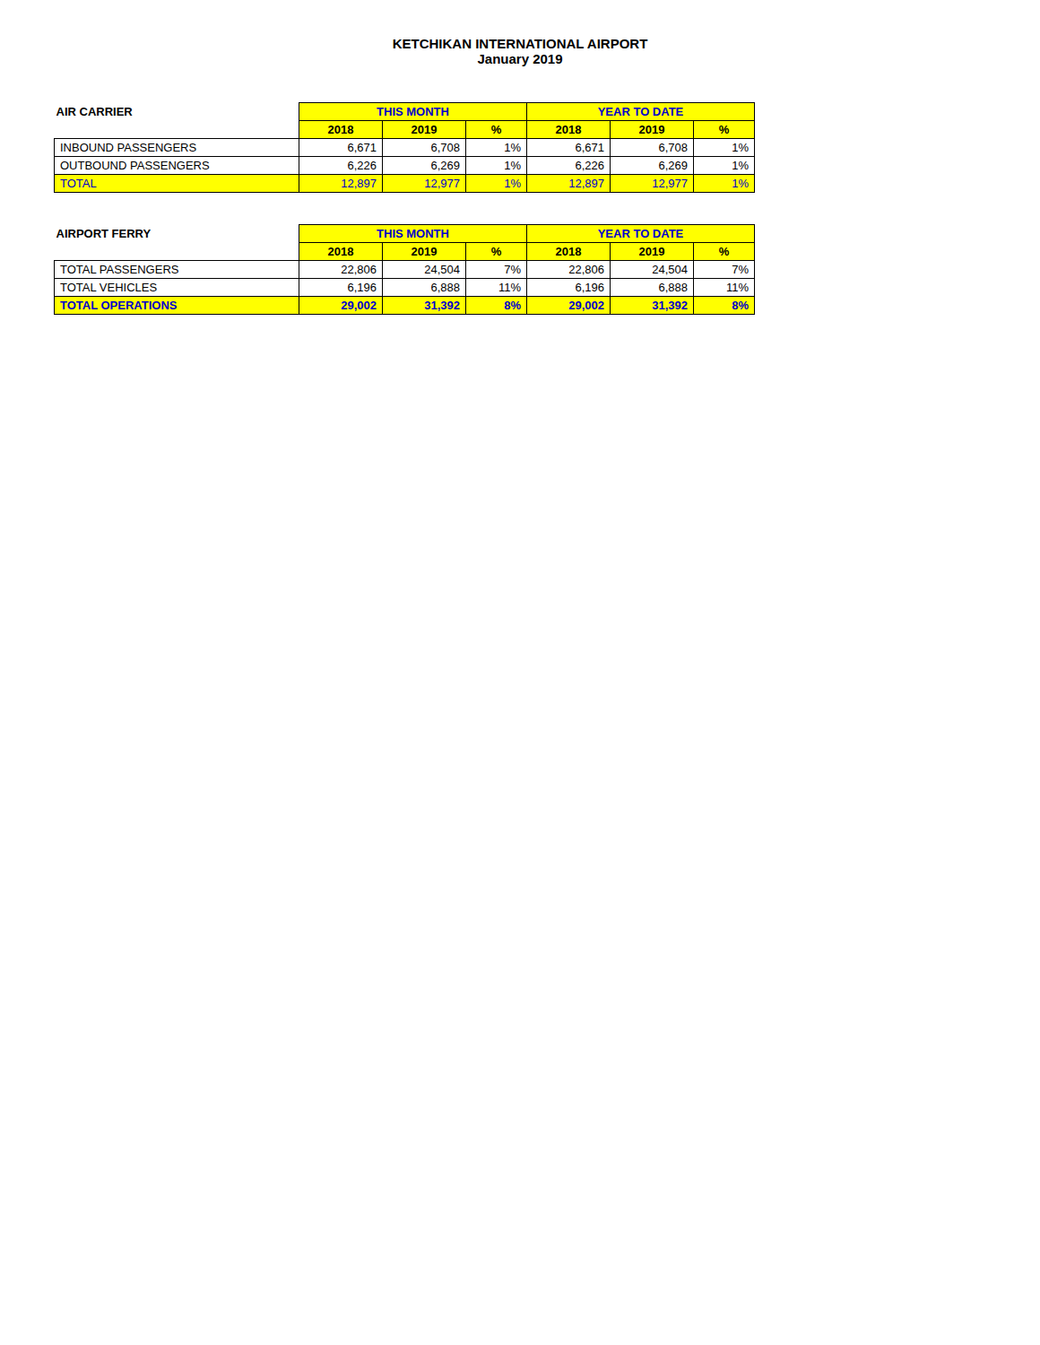KETCHIKAN INTERNATIONAL AIRPORT
January 2019
| AIR CARRIER | THIS MONTH | YEAR TO DATE |
| | 2018 | 2019 | % | 2018 | 2019 | % |
| INBOUND PASSENGERS | 6,671 | 6,708 | 1% | 6,671 | 6,708 | 1% |
| OUTBOUND PASSENGERS | 6,226 | 6,269 | 1% | 6,226 | 6,269 | 1% |
| TOTAL | 12,897 | 12,977 | 1% | 12,897 | 12,977 | 1% |
| AIRPORT FERRY | THIS MONTH | YEAR TO DATE |
| | 2018 | 2019 | % | 2018 | 2019 | % |
| TOTAL PASSENGERS | 22,806 | 24,504 | 7% | 22,806 | 24,504 | 7% |
| TOTAL VEHICLES | 6,196 | 6,888 | 11% | 6,196 | 6,888 | 11% |
| TOTAL OPERATIONS | 29,002 | 31,392 | 8% | 29,002 | 31,392 | 8% |